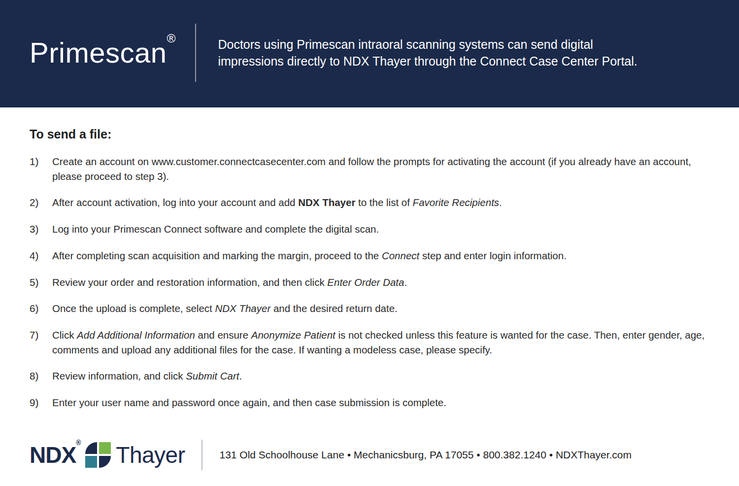Primescan®
Doctors using Primescan intraoral scanning systems can send digital impressions directly to NDX Thayer through the Connect Case Center Portal.
To send a file:
Create an account on www.customer.connectcasecenter.com and follow the prompts for activating the account (if you already have an account, please proceed to step 3).
After account activation, log into your account and add NDX Thayer to the list of Favorite Recipients.
Log into your Primescan Connect software and complete the digital scan.
After completing scan acquisition and marking the margin, proceed to the Connect step and enter login information.
Review your order and restoration information, and then click Enter Order Data.
Once the upload is complete, select NDX Thayer and the desired return date.
Click Add Additional Information and ensure Anonymize Patient is not checked unless this feature is wanted for the case. Then, enter gender, age, comments and upload any additional files for the case. If wanting a modeless case, please specify.
Review information, and click Submit Cart.
Enter your user name and password once again, and then case submission is complete.
NDX® Thayer
131 Old Schoolhouse Lane • Mechanicsburg, PA 17055 • 800.382.1240 • NDXThayer.com